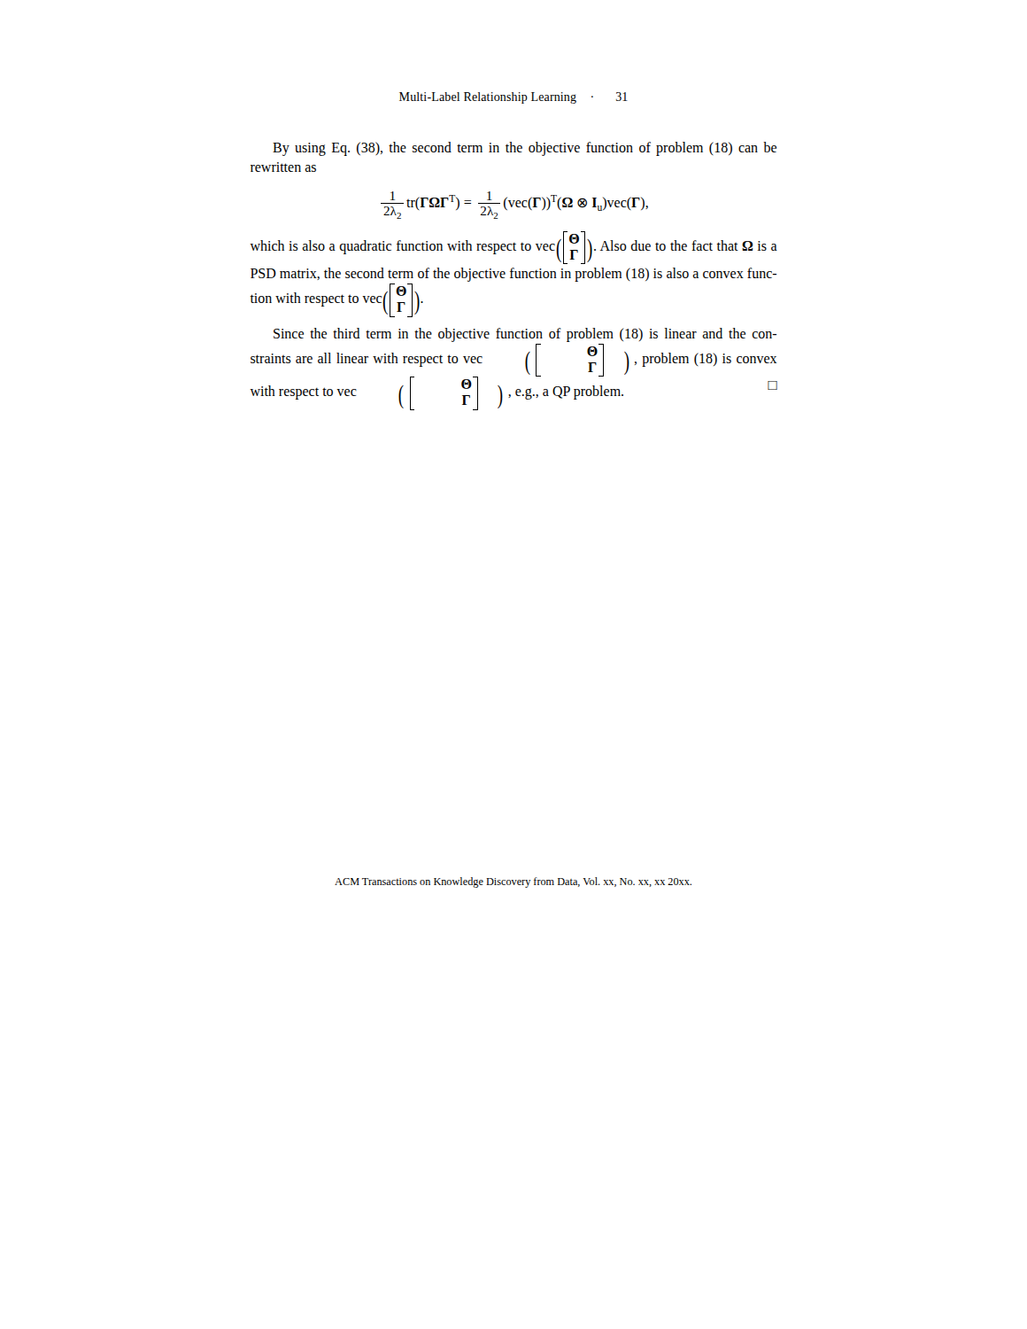Multi-Label Relationship Learning·31
By using Eq. (38), the second term in the objective function of problem (18) can be rewritten as
12λ2tr(ΓΩΓT) = 12λ2(vec(Γ))T(Ω ⊗ Iu)vec(Γ),
which is also a quadratic function with respect to vec(ΘΓ). Also due to the fact that Ω is a PSD matrix, the second term of the objective function in problem (18) is also a convex function with respect to vec(ΘΓ).
Since the third term in the objective function of problem (18) is linear and the constraints are all linear with respect to vec(ΘΓ), problem (18) is convex with respect to vec(ΘΓ), e.g., a QP problem.□
ACM Transactions on Knowledge Discovery from Data, Vol. xx, No. xx, xx 20xx.